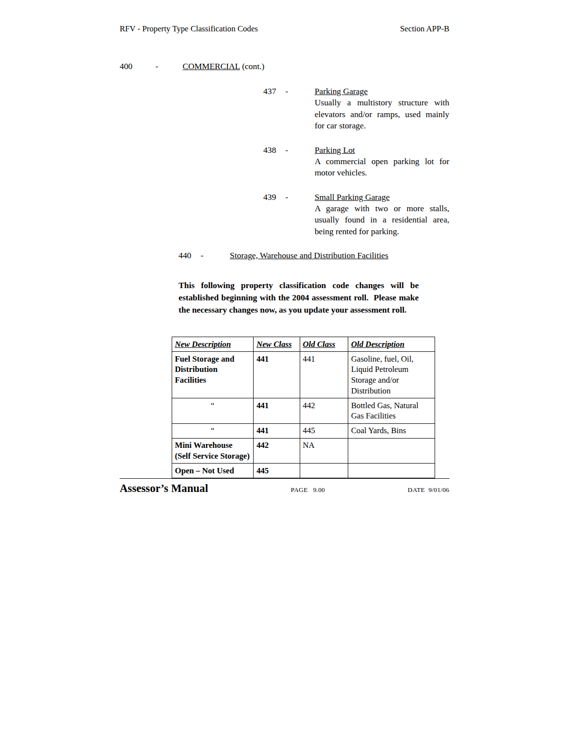RFV - Property Type Classification Codes
Section APP-B
400 - COMMERCIAL (cont.)
437 -
Parking Garage
Usually a multistory structure with elevators and/or ramps, used mainly for car storage.
438 -
Parking Lot
A commercial open parking lot for motor vehicles.
439 -
Small Parking Garage
A garage with two or more stalls, usually found in a residential area, being rented for parking.
440 -
Storage, Warehouse and Distribution Facilities
This following property classification code changes will be established beginning with the 2004 assessment roll. Please make the necessary changes now, as you update your assessment roll.
| New Description | New Class | Old Class | Old Description |
| --- | --- | --- | --- |
| Fuel Storage and Distribution Facilities | 441 | 441 | Gasoline, fuel, Oil, Liquid Petroleum Storage and/or Distribution |
| “ | 441 | 442 | Bottled Gas, Natural Gas Facilities |
| “ | 441 | 445 | Coal Yards, Bins |
| Mini Warehouse (Self Service Storage) | 442 | NA | |
| Open – Not Used | 445 | | |
Assessor’s Manual
PAGE 9.00
DATE 9/01/06